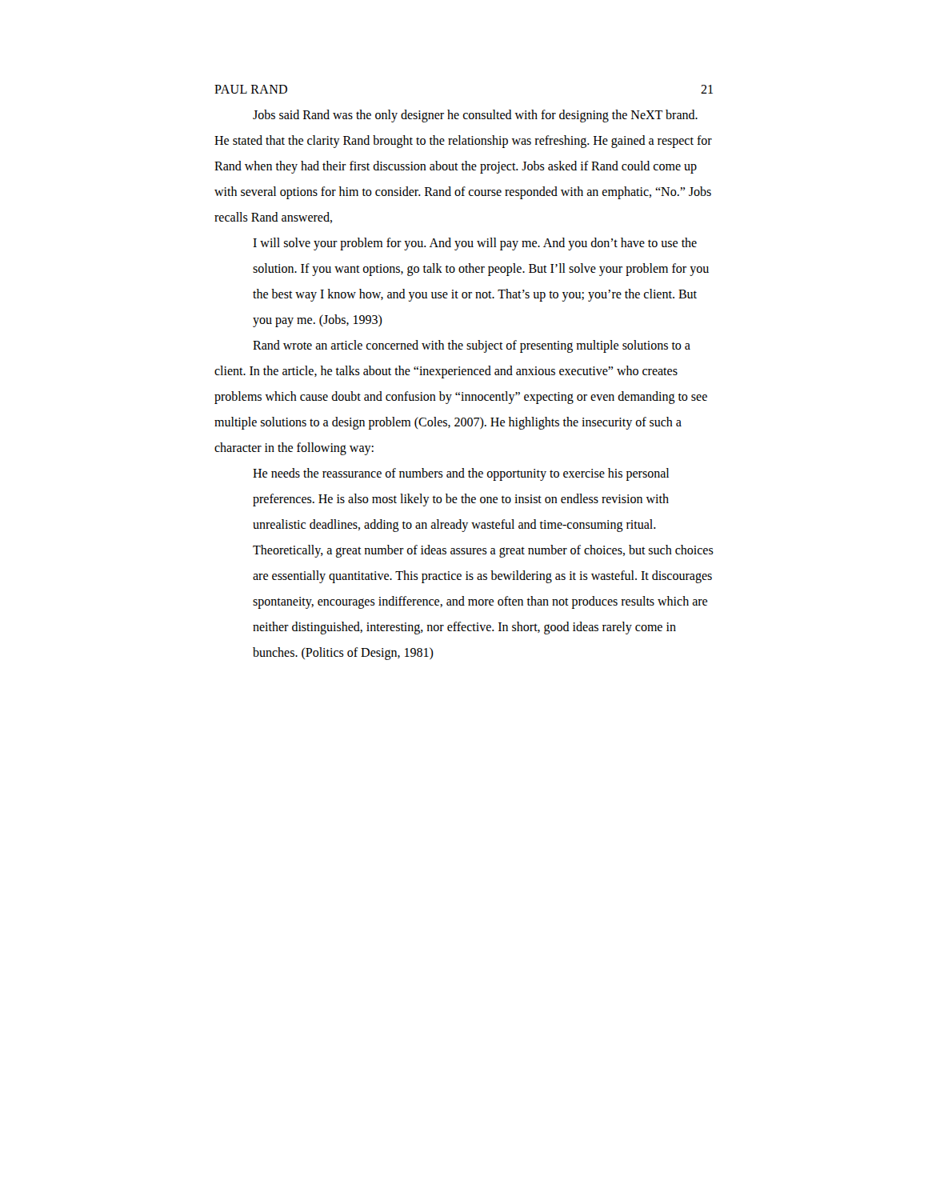PAUL RAND 21
Jobs said Rand was the only designer he consulted with for designing the NeXT brand. He stated that the clarity Rand brought to the relationship was refreshing. He gained a respect for Rand when they had their first discussion about the project. Jobs asked if Rand could come up with several options for him to consider. Rand of course responded with an emphatic, “No.” Jobs recalls Rand answered,
I will solve your problem for you. And you will pay me. And you don’t have to use the solution. If you want options, go talk to other people. But I’ll solve your problem for you the best way I know how, and you use it or not. That’s up to you; you’re the client. But you pay me. (Jobs, 1993)
Rand wrote an article concerned with the subject of presenting multiple solutions to a client. In the article, he talks about the “inexperienced and anxious executive” who creates problems which cause doubt and confusion by “innocently” expecting or even demanding to see multiple solutions to a design problem (Coles, 2007). He highlights the insecurity of such a character in the following way:
He needs the reassurance of numbers and the opportunity to exercise his personal preferences. He is also most likely to be the one to insist on endless revision with unrealistic deadlines, adding to an already wasteful and time-consuming ritual. Theoretically, a great number of ideas assures a great number of choices, but such choices are essentially quantitative. This practice is as bewildering as it is wasteful. It discourages spontaneity, encourages indifference, and more often than not produces results which are neither distinguished, interesting, nor effective. In short, good ideas rarely come in bunches. (Politics of Design, 1981)